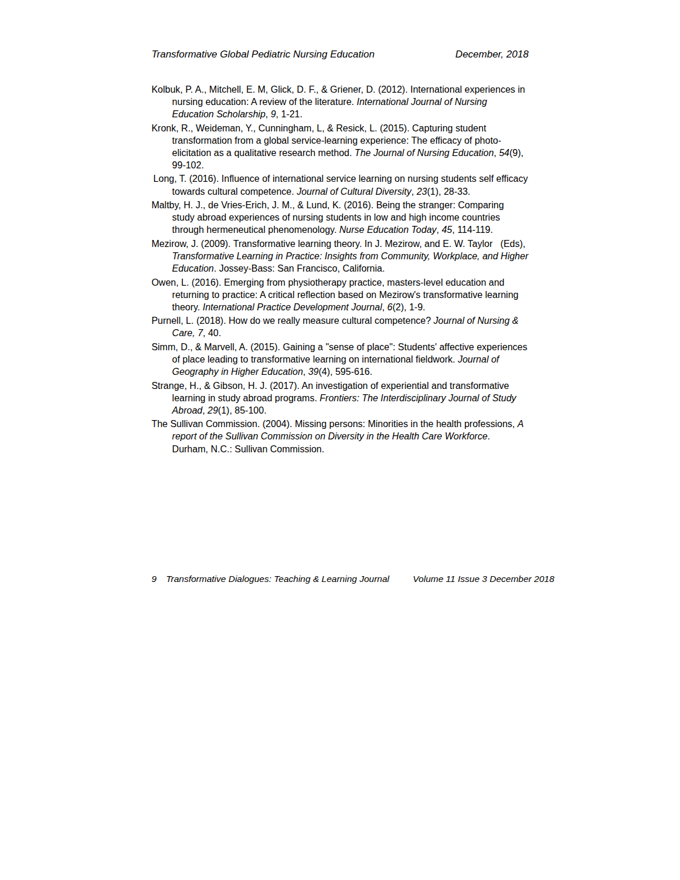Transformative Global Pediatric Nursing Education December, 2018
Kolbuk, P. A., Mitchell, E. M, Glick, D. F., & Griener, D. (2012). International experiences in nursing education: A review of the literature. International Journal of Nursing Education Scholarship, 9, 1-21.
Kronk, R., Weideman, Y., Cunningham, L, & Resick, L. (2015). Capturing student transformation from a global service-learning experience: The efficacy of photo-elicitation as a qualitative research method. The Journal of Nursing Education, 54(9), 99-102.
Long, T. (2016). Influence of international service learning on nursing students self efficacy towards cultural competence. Journal of Cultural Diversity, 23(1), 28-33.
Maltby, H. J., de Vries-Erich, J. M., & Lund, K. (2016). Being the stranger: Comparing study abroad experiences of nursing students in low and high income countries through hermeneutical phenomenology. Nurse Education Today, 45, 114-119.
Mezirow, J. (2009). Transformative learning theory. In J. Mezirow, and E. W. Taylor (Eds), Transformative Learning in Practice: Insights from Community, Workplace, and Higher Education. Jossey-Bass: San Francisco, California.
Owen, L. (2016). Emerging from physiotherapy practice, masters-level education and returning to practice: A critical reflection based on Mezirow's transformative learning theory. International Practice Development Journal, 6(2), 1-9.
Purnell, L. (2018). How do we really measure cultural competence? Journal of Nursing & Care, 7, 40.
Simm, D., & Marvell, A. (2015). Gaining a "sense of place": Students' affective experiences of place leading to transformative learning on international fieldwork. Journal of Geography in Higher Education, 39(4), 595-616.
Strange, H., & Gibson, H. J. (2017). An investigation of experiential and transformative learning in study abroad programs. Frontiers: The Interdisciplinary Journal of Study Abroad, 29(1), 85-100.
The Sullivan Commission. (2004). Missing persons: Minorities in the health professions, A report of the Sullivan Commission on Diversity in the Health Care Workforce. Durham, N.C.: Sullivan Commission.
9 Transformative Dialogues: Teaching & Learning Journal Volume 11 Issue 3 December 2018